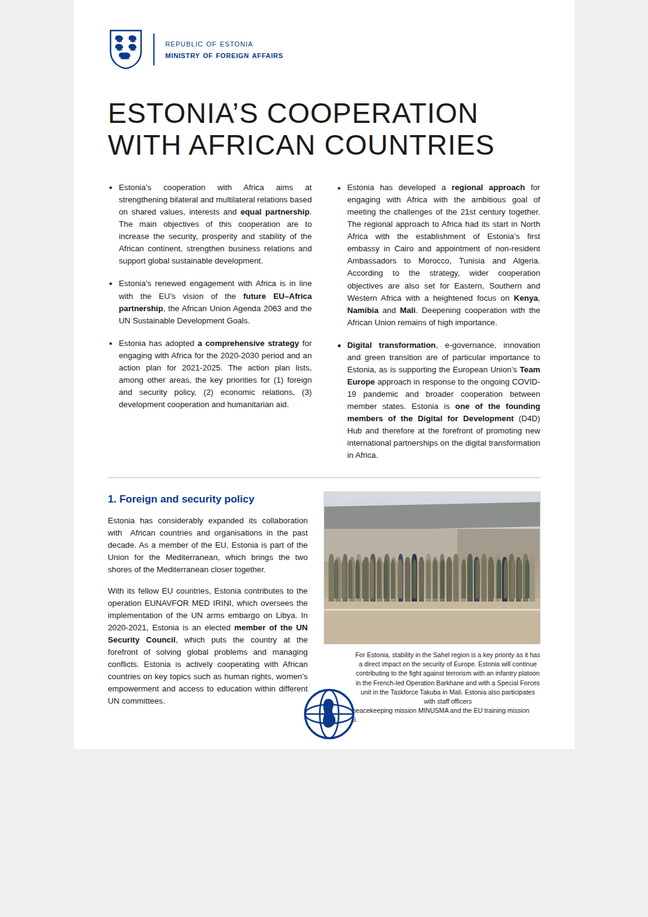Republic of Estonia
Ministry of Foreign Affairs
Estonia’s cooperation
with African countries
Estonia’s cooperation with Africa aims at strengthening bilateral and multilateral relations based on shared values, interests and equal partnership. The main objectives of this cooperation are to increase the security, prosperity and stability of the African continent, strengthen business relations and support global sustainable development.
Estonia’s renewed engagement with Africa is in line with the EU’s vision of the future EU–Africa partnership, the African Union Agenda 2063 and the UN Sustainable Development Goals.
Estonia has adopted a comprehensive strategy for engaging with Africa for the 2020-2030 period and an action plan for 2021-2025. The action plan lists, among other areas, the key priorities for (1) foreign and security policy, (2) economic relations, (3) development cooperation and humanitarian aid.
Estonia has developed a regional approach for engaging with Africa with the ambitious goal of meeting the challenges of the 21st century together. The regional approach to Africa had its start in North Africa with the establishment of Estonia’s first embassy in Cairo and appointment of non-resident Ambassadors to Morocco, Tunisia and Algeria. According to the strategy, wider cooperation objectives are also set for Eastern, Southern and Western Africa with a heightened focus on Kenya, Namibia and Mali. Deepening cooperation with the African Union remains of high importance.
Digital transformation, e-governance, innovation and green transition are of particular importance to Estonia, as is supporting the European Union’s Team Europe approach in response to the ongoing COVID-19 pandemic and broader cooperation between member states. Estonia is one of the founding members of the Digital for Development (D4D) Hub and therefore at the forefront of promoting new international partnerships on the digital transformation in Africa.
1. Foreign and security policy
Estonia has considerably expanded its collaboration with African countries and organisations in the past decade. As a member of the EU, Estonia is part of the Union for the Mediterranean, which brings the two shores of the Mediterranean closer together.
With its fellow EU countries, Estonia contributes to the operation EUNAVFOR MED IRINI, which oversees the implementation of the UN arms embargo on Libya. In 2020-2021, Estonia is an elected member of the UN Security Council, which puts the country at the forefront of solving global problems and managing conflicts. Estonia is actively cooperating with African countries on key topics such as human rights, women’s empowerment and access to education within different UN committees.
For Estonia, stability in the Sahel region is a key priority as it has a direct impact on the security of Europe. Estonia will continue contributing to the fight against terrorism with an infantry platoon in the French-led Operation Barkhane and with a Special Forces unit in the Taskforce Takuba in Mali. Estonia also participates with staff officers
in the UN peacekeeping mission MINUSMA and the EU training mission EUTM Mali.